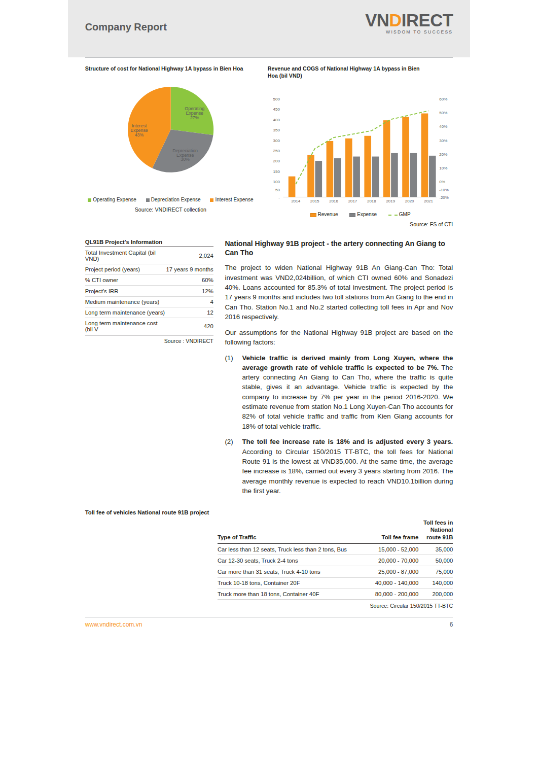Company Report
VNDIRECT
WISDOM TO SUCCESS
Structure of cost for National Highway 1A bypass in Bien Hoa
Operating Expense 27% Depreciation Expense 30% Interest Expense 43%
Operating Expense
Depreciation Expense
Interest Expense
Source: VNDIRECT collection
Revenue and COGS of National Highway 1A bypass in Bien
Hoa (bil VND)
500 450 400 350 300 250 200 150 100 50 - 60% 50% 40% 30% 20% 10% 0% -10% -20% 2014 2015 2016 2017 2018 2019 2020 2021
Revenue
Expense
GMP
Source: FS of CTI
QL91B Project's Information
| Total Investment Capital (bil VND) | 2,024 |
| Project period (years) | 17 years 9 months |
| % CTI owner | 60% |
| Project's IRR | 12% |
| Medium maintenance (years) | 4 |
| Long term maintenance (years) | 12 |
| Long term maintenance cost (bil V | 420 |
Source : VNDIRECT
National Highway 91B project - the artery connecting An Giang to Can Tho
The project to widen National Highway 91B An Giang-Can Tho: Total investment was VND2,024billion, of which CTI owned 60% and Sonadezi 40%. Loans accounted for 85.3% of total investment. The project period is 17 years 9 months and includes two toll stations from An Giang to the end in Can Tho. Station No.1 and No.2 started collecting toll fees in Apr and Nov 2016 respectively.
Our assumptions for the National Highway 91B project are based on the following factors:
(1) Vehicle traffic is derived mainly from Long Xuyen, where the average growth rate of vehicle traffic is expected to be 7%. The artery connecting An Giang to Can Tho, where the traffic is quite stable, gives it an advantage. Vehicle traffic is expected by the company to increase by 7% per year in the period 2016-2020. We estimate revenue from station No.1 Long Xuyen-Can Tho accounts for 82% of total vehicle traffic and traffic from Kien Giang accounts for 18% of total vehicle traffic.
(2) The toll fee increase rate is 18% and is adjusted every 3 years. According to Circular 150/2015 TT-BTC, the toll fees for National Route 91 is the lowest at VND35,000. At the same time, the average fee increase is 18%, carried out every 3 years starting from 2016. The average monthly revenue is expected to reach VND10.1billion during the first year.
Toll fee of vehicles National route 91B project
| Type of Traffic | Toll fee frame | Toll fees in National route 91B |
| --- | --- | --- |
| Car less than 12 seats, Truck less than 2 tons, Bus | 15,000 - 52,000 | 35,000 |
| Car 12-30 seats, Truck 2-4 tons | 20,000 - 70,000 | 50,000 |
| Car more than 31 seats, Truck 4-10 tons | 25,000 - 87,000 | 75,000 |
| Truck 10-18 tons, Container 20F | 40,000 - 140,000 | 140,000 |
| Truck more than 18 tons, Container 40F | 80,000 - 200,000 | 200,000 |
Source: Circular 150/2015 TT-BTC
www.vndirect.com.vn
6